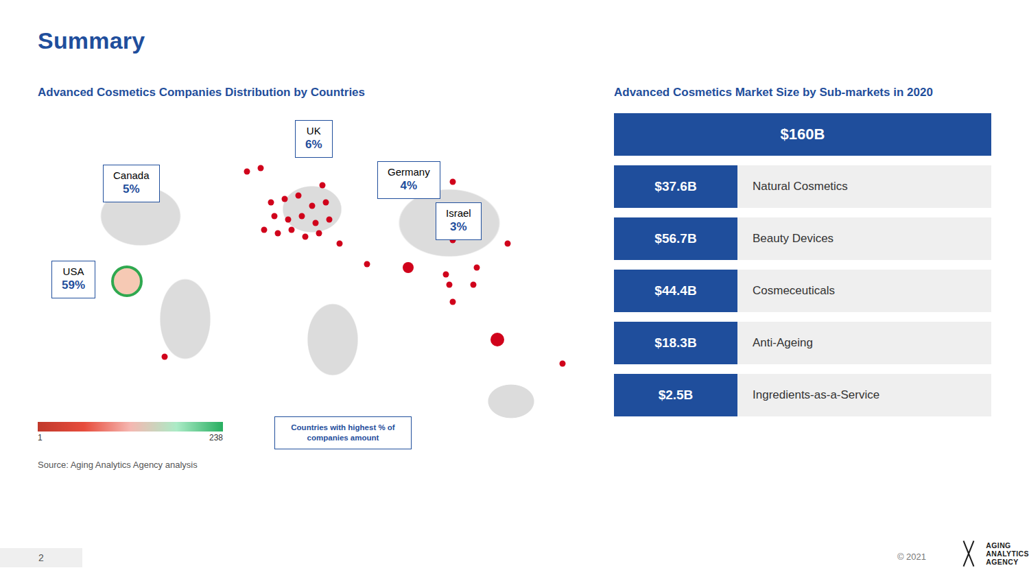Summary
Advanced Cosmetics Companies Distribution by Countries
UK6%
Germany4%
Israel3%
Canada5%
USA59%
1238
Countries with highest % of companies amount
Source: Aging Analytics Agency analysis
Advanced Cosmetics Market Size by Sub-markets in 2020
$160B
$37.6B
Natural Cosmetics
$56.7B
Beauty Devices
$44.4B
Cosmeceuticals
$18.3B
Anti-Ageing
$2.5B
Ingredients-as-a-Service
2
© 2021
Aging
Analytics
Agency